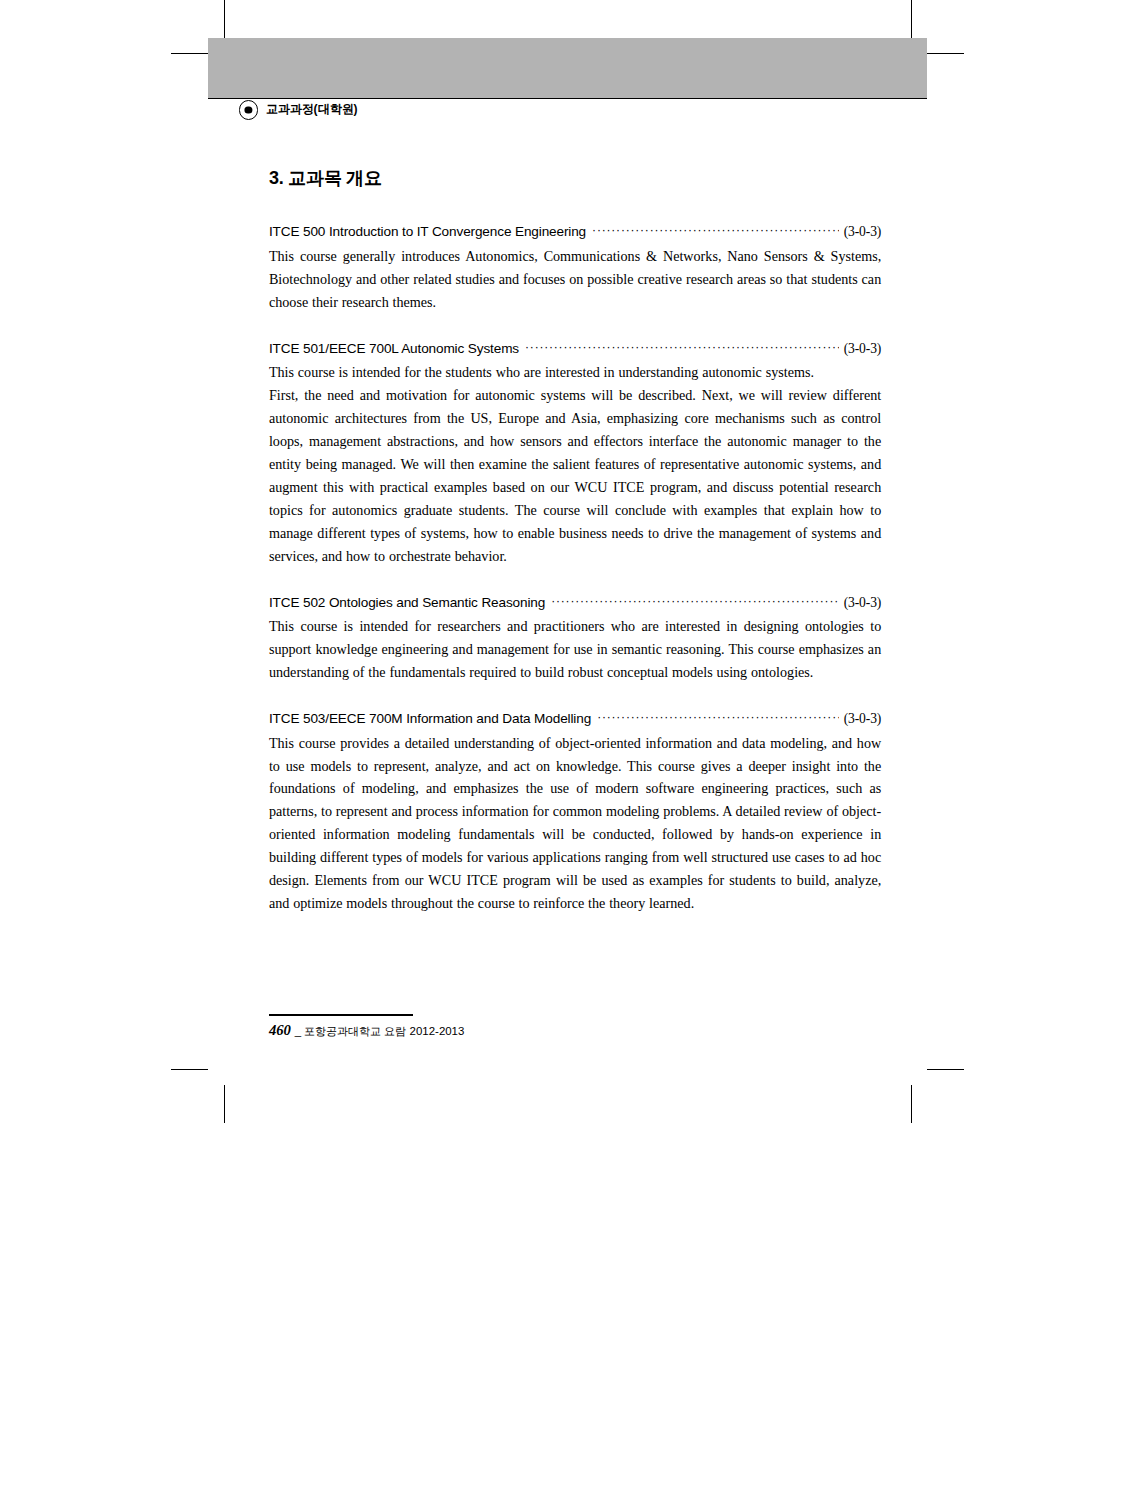교과과정(대학원)
3. 교과목 개요
ITCE 500 Introduction to IT Convergence Engineering ······························································· (3-0-3)
This course generally introduces Autonomics, Communications & Networks, Nano Sensors & Systems, Biotechnology and other related studies and focuses on possible creative research areas so that students can choose their research themes.
ITCE 501/EECE 700L Autonomic Systems ····················································································· (3-0-3)
This course is intended for the students who are interested in understanding autonomic systems.
First, the need and motivation for autonomic systems will be described. Next, we will review different autonomic architectures from the US, Europe and Asia, emphasizing core mechanisms such as control loops, management abstractions, and how sensors and effectors interface the autonomic manager to the entity being managed. We will then examine the salient features of representative autonomic systems, and augment this with practical examples based on our WCU ITCE program, and discuss potential research topics for autonomics graduate students. The course will conclude with examples that explain how to manage different types of systems, how to enable business needs to drive the management of systems and services, and how to orchestrate behavior.
ITCE 502 Ontologies and Semantic Reasoning ··············································································· (3-0-3)
This course is intended for researchers and practitioners who are interested in designing ontologies to support knowledge engineering and management for use in semantic reasoning. This course emphasizes an understanding of the fundamentals required to build robust conceptual models using ontologies.
ITCE 503/EECE 700M Information and Data Modelling ······················································· (3-0-3)
This course provides a detailed understanding of object-oriented information and data modeling, and how to use models to represent, analyze, and act on knowledge. This course gives a deeper insight into the foundations of modeling, and emphasizes the use of modern software engineering practices, such as patterns, to represent and process information for common modeling problems. A detailed review of object-oriented information modeling fundamentals will be conducted, followed by hands-on experience in building different types of models for various applications ranging from well structured use cases to ad hoc design. Elements from our WCU ITCE program will be used as examples for students to build, analyze, and optimize models throughout the course to reinforce the theory learned.
460_ 포항공과대학교 요람 2012-2013